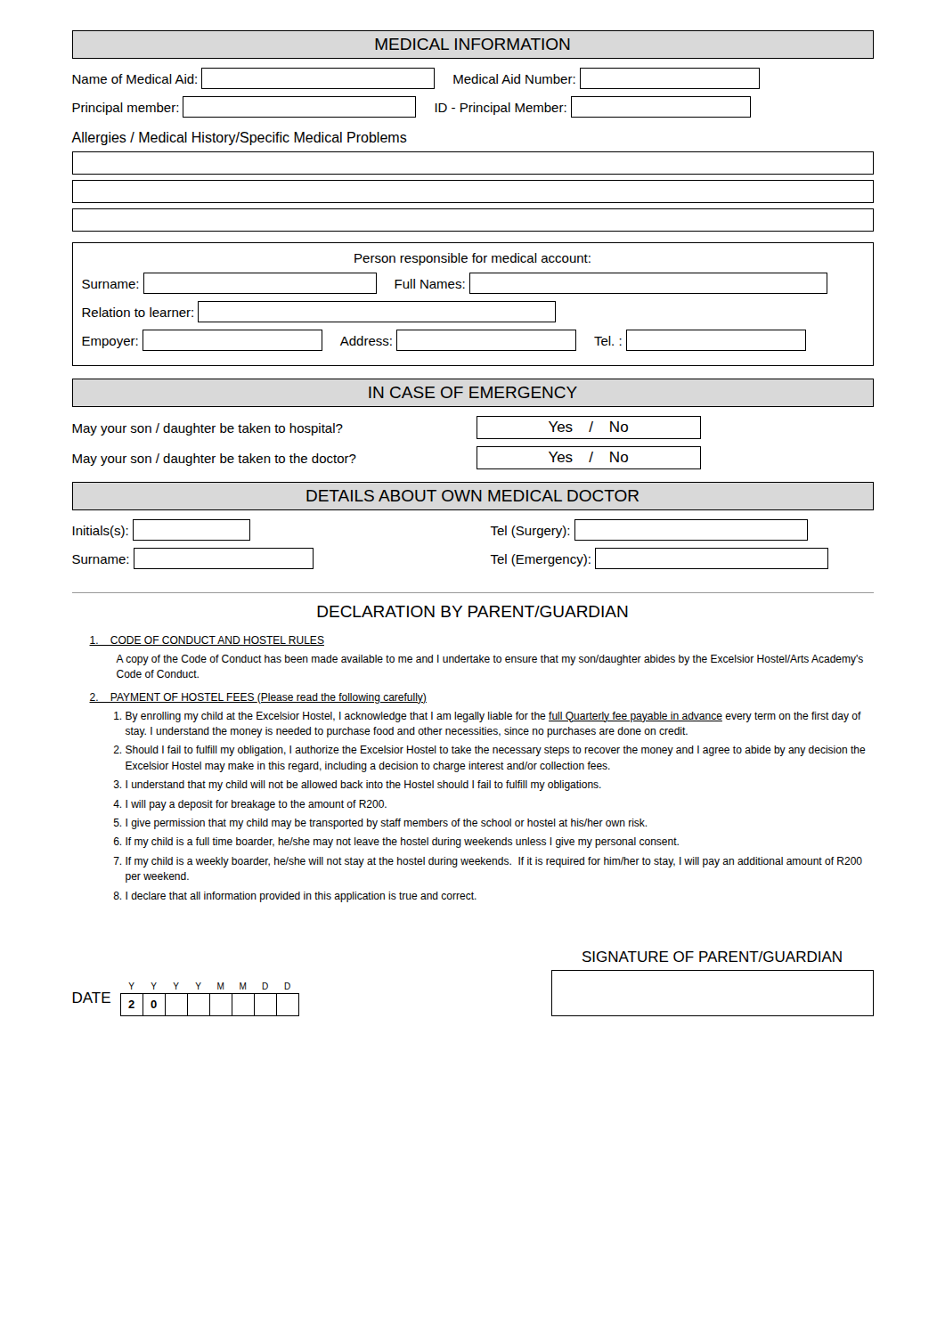MEDICAL INFORMATION
Name of Medical Aid: Medical Aid Number:
Principal member: ID - Principal Member:
Allergies / Medical History/Specific Medical Problems
Person responsible for medical account:
Surname: Full Names:
Relation to learner:
Empoyer: Address: Tel. :
IN CASE OF EMERGENCY
May your son / daughter be taken to hospital? Yes/No
May your son / daughter be taken to the doctor? Yes/No
DETAILS ABOUT OWN MEDICAL DOCTOR
Initials(s):
Surname:
Tel (Surgery):
Tel (Emergency):
DECLARATION BY PARENT/GUARDIAN
1. CODE OF CONDUCT AND HOSTEL RULES
A copy of the Code of Conduct has been made available to me and I undertake to ensure that my son/daughter abides by the Excelsior Hostel/Arts Academy's Code of Conduct.
2. PAYMENT OF HOSTEL FEES (Please read the following carefully)
By enrolling my child at the Excelsior Hostel, I acknowledge that I am legally liable for the full Quarterly fee payable in advance every term on the first day of stay. I understand the money is needed to purchase food and other necessities, since no purchases are done on credit.
Should I fail to fulfill my obligation, I authorize the Excelsior Hostel to take the necessary steps to recover the money and I agree to abide by any decision the Excelsior Hostel may make in this regard, including a decision to charge interest and/or collection fees.
I understand that my child will not be allowed back into the Hostel should I fail to fulfill my obligations.
I will pay a deposit for breakage to the amount of R200.
I give permission that my child may be transported by staff members of the school or hostel at his/her own risk.
If my child is a full time boarder, he/she may not leave the hostel during weekends unless I give my personal consent.
If my child is a weekly boarder, he/she will not stay at the hostel during weekends. If it is required for him/her to stay, I will pay an additional amount of R200 per weekend.
I declare that all information provided in this application is true and correct.
DATE
| Y | Y | Y | Y | M | M | D | D |
| 2 | 0 | | | | | | |
SIGNATURE OF PARENT/GUARDIAN